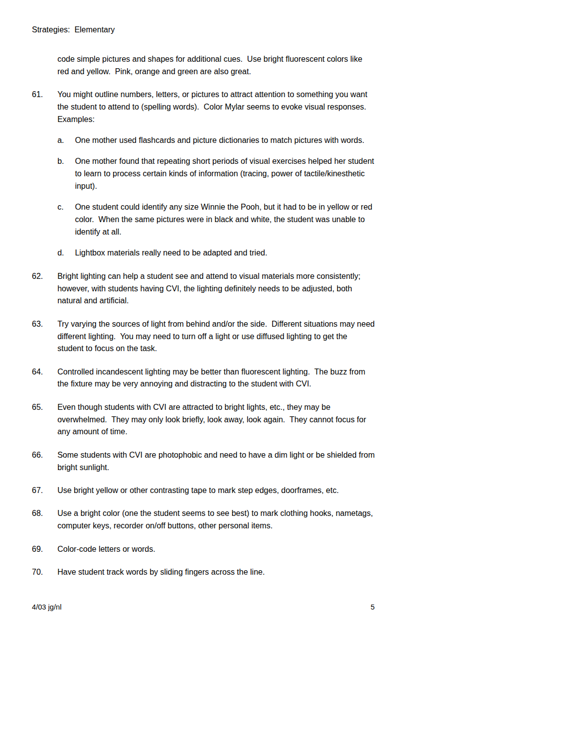Strategies: Elementary
code simple pictures and shapes for additional cues. Use bright fluorescent colors like red and yellow. Pink, orange and green are also great.
61. You might outline numbers, letters, or pictures to attract attention to something you want the student to attend to (spelling words). Color Mylar seems to evoke visual responses. Examples:
a. One mother used flashcards and picture dictionaries to match pictures with words.
b. One mother found that repeating short periods of visual exercises helped her student to learn to process certain kinds of information (tracing, power of tactile/kinesthetic input).
c. One student could identify any size Winnie the Pooh, but it had to be in yellow or red color. When the same pictures were in black and white, the student was unable to identify at all.
d. Lightbox materials really need to be adapted and tried.
62. Bright lighting can help a student see and attend to visual materials more consistently; however, with students having CVI, the lighting definitely needs to be adjusted, both natural and artificial.
63. Try varying the sources of light from behind and/or the side. Different situations may need different lighting. You may need to turn off a light or use diffused lighting to get the student to focus on the task.
64. Controlled incandescent lighting may be better than fluorescent lighting. The buzz from the fixture may be very annoying and distracting to the student with CVI.
65. Even though students with CVI are attracted to bright lights, etc., they may be overwhelmed. They may only look briefly, look away, look again. They cannot focus for any amount of time.
66. Some students with CVI are photophobic and need to have a dim light or be shielded from bright sunlight.
67. Use bright yellow or other contrasting tape to mark step edges, doorframes, etc.
68. Use a bright color (one the student seems to see best) to mark clothing hooks, nametags, computer keys, recorder on/off buttons, other personal items.
69. Color-code letters or words.
70. Have student track words by sliding fingers across the line.
4/03 jg/nl 5